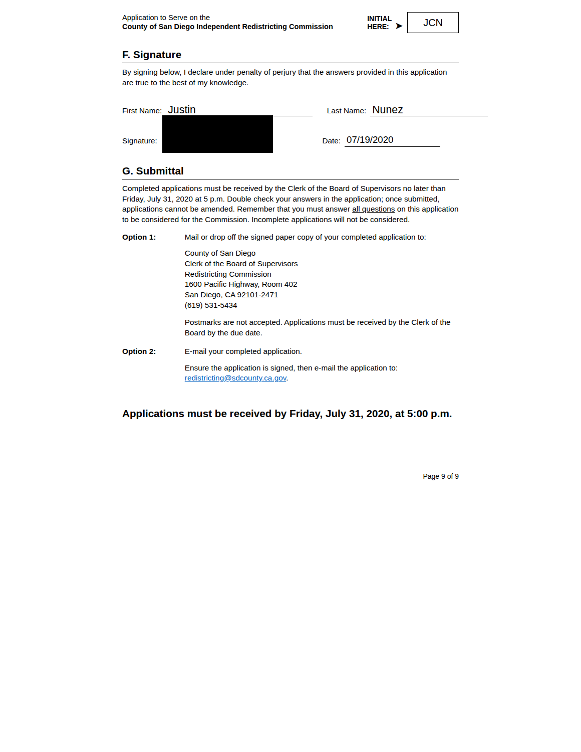Application to Serve on the
County of San Diego Independent Redistricting Commission
INITIAL
HERE:
➤
JCN
F. Signature
By signing below, I declare under penalty of perjury that the answers provided in this application are true to the best of my knowledge.
First Name: Justin Last Name: Nunez
Signature: Date: 07/19/2020
G. Submittal
Completed applications must be received by the Clerk of the Board of Supervisors no later than Friday, July 31, 2020 at 5 p.m. Double check your answers in the application; once submitted, applications cannot be amended. Remember that you must answer all questions on this application to be considered for the Commission. Incomplete applications will not be considered.
Option 1:
Mail or drop off the signed paper copy of your completed application to:
County of San Diego
Clerk of the Board of Supervisors
Redistricting Commission
1600 Pacific Highway, Room 402
San Diego, CA 92101-2471
(619) 531-5434
Postmarks are not accepted. Applications must be received by the Clerk of the Board by the due date.
Option 2:
E-mail your completed application.
Ensure the application is signed, then e-mail the application to:
redistricting@sdcounty.ca.gov.
Applications must be received by Friday, July 31, 2020, at 5:00 p.m.
Page 9 of 9